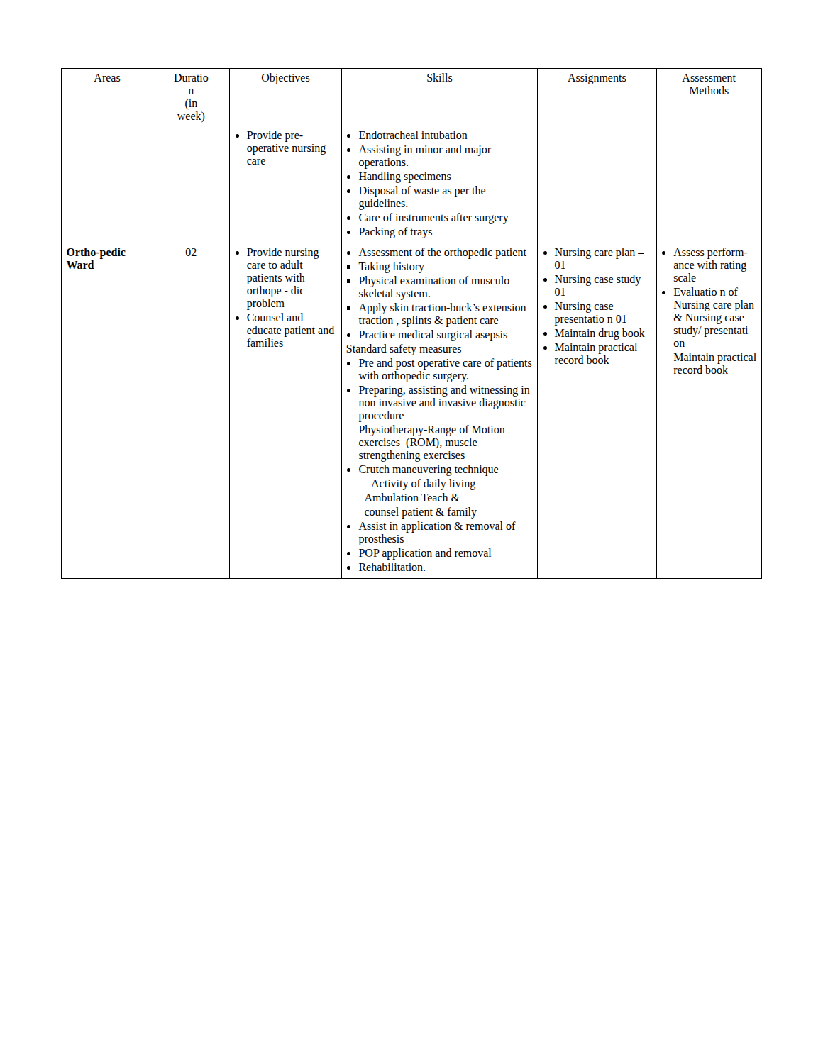| Areas | Duratio n (in week) | Objectives | Skills | Assignments | Assessment Methods |
| --- | --- | --- | --- | --- | --- |
| | | Provide pre-operative nursing care | Endotracheal intubation Assisting in minor and major operations. Handling specimens Disposal of waste as per the guidelines. Care of instruments after surgery Packing of trays | | |
| Ortho-pedic Ward | 02 | Provide nursing care to adult patients with orthope - dic problem Counsel and educate patient and families | Assessment of the orthopedic patient Taking history Physical examination of musculo skeletal system. Apply skin traction-buck’s extension traction , splints & patient care Practice medical surgical asepsis Standard safety measures Pre and post operative care of patients with orthopedic surgery. Preparing, assisting and witnessing in non invasive and invasive diagnostic procedure Physiotherapy-Range of Motion exercises (ROM), muscle strengthening exercises Crutch maneuvering technique Activity of daily living Ambulation Teach & counsel patient & family Assist in application & removal of prosthesis POP application and removal Rehabilitation. | Nursing care plan – 01 Nursing case study 01 Nursing case presentatio n 01 Maintain drug book Maintain practical record book | Assess perform-ance with rating scale Evaluatio n of Nursing care plan & Nursing case study/ presentati on Maintain practical record book |